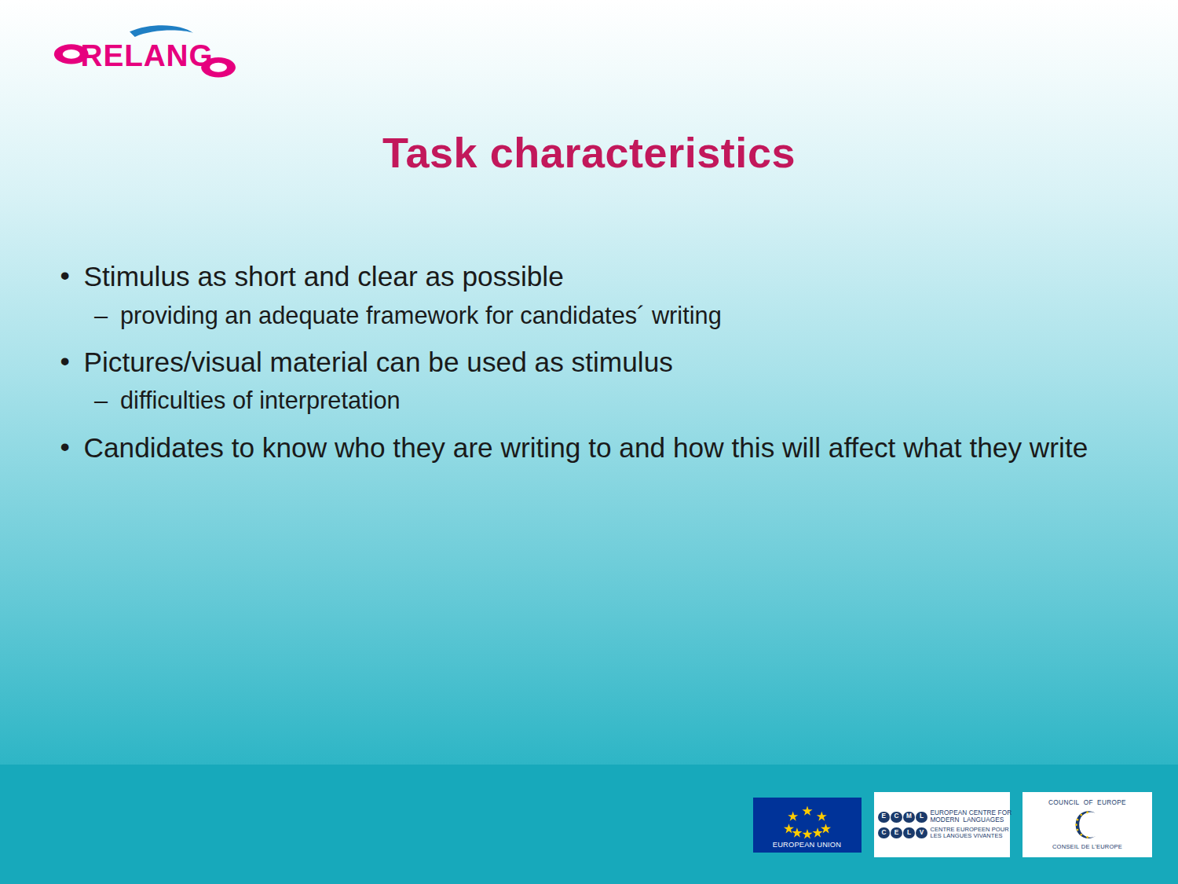RELANG
Task characteristics
Stimulus as short and clear as possible
providing an adequate framework for candidates´ writing
Pictures/visual material can be used as stimulus
difficulties of interpretation
Candidates to know who they are writing to and how this will affect what they write
EUROPEAN UNION
E
C
M
L
EUROPEAN CENTRE FOR
MODERN LANGUAGES
C
E
L
V
CENTRE EUROPEEN POUR
LES LANGUES VIVANTES
COUNCIL OF EUROPE
CONSEIL DE L'EUROPE